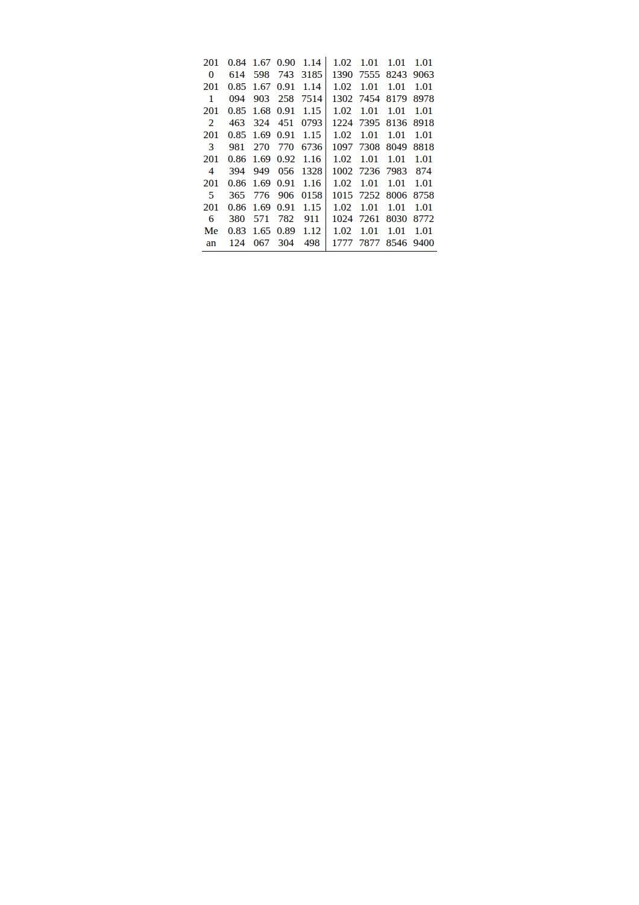| 201 0 | 0.84 614 | 1.67 598 | 0.90 743 | 1.14 3185 | 1.02 1390 | 1.01 7555 | 1.01 8243 | 1.01 9063 |
| 201 1 | 0.85 094 | 1.67 903 | 0.91 258 | 1.14 7514 | 1.02 1302 | 1.01 7454 | 1.01 8179 | 1.01 8978 |
| 201 2 | 0.85 463 | 1.68 324 | 0.91 451 | 1.15 0793 | 1.02 1224 | 1.01 7395 | 1.01 8136 | 1.01 8918 |
| 201 3 | 0.85 981 | 1.69 270 | 0.91 770 | 1.15 6736 | 1.02 1097 | 1.01 7308 | 1.01 8049 | 1.01 8818 |
| 201 4 | 0.86 394 | 1.69 949 | 0.92 056 | 1.16 1328 | 1.02 1002 | 1.01 7236 | 1.01 7983 | 1.01 874 |
| 201 5 | 0.86 365 | 1.69 776 | 0.91 906 | 1.16 0158 | 1.02 1015 | 1.01 7252 | 1.01 8006 | 1.01 8758 |
| 201 6 | 0.86 380 | 1.69 571 | 0.91 782 | 1.15 911 | 1.02 1024 | 1.01 7261 | 1.01 8030 | 1.01 8772 |
| Me an | 0.83 124 | 1.65 067 | 0.89 304 | 1.12 498 | 1.02 1777 | 1.01 7877 | 1.01 8546 | 1.01 9400 |